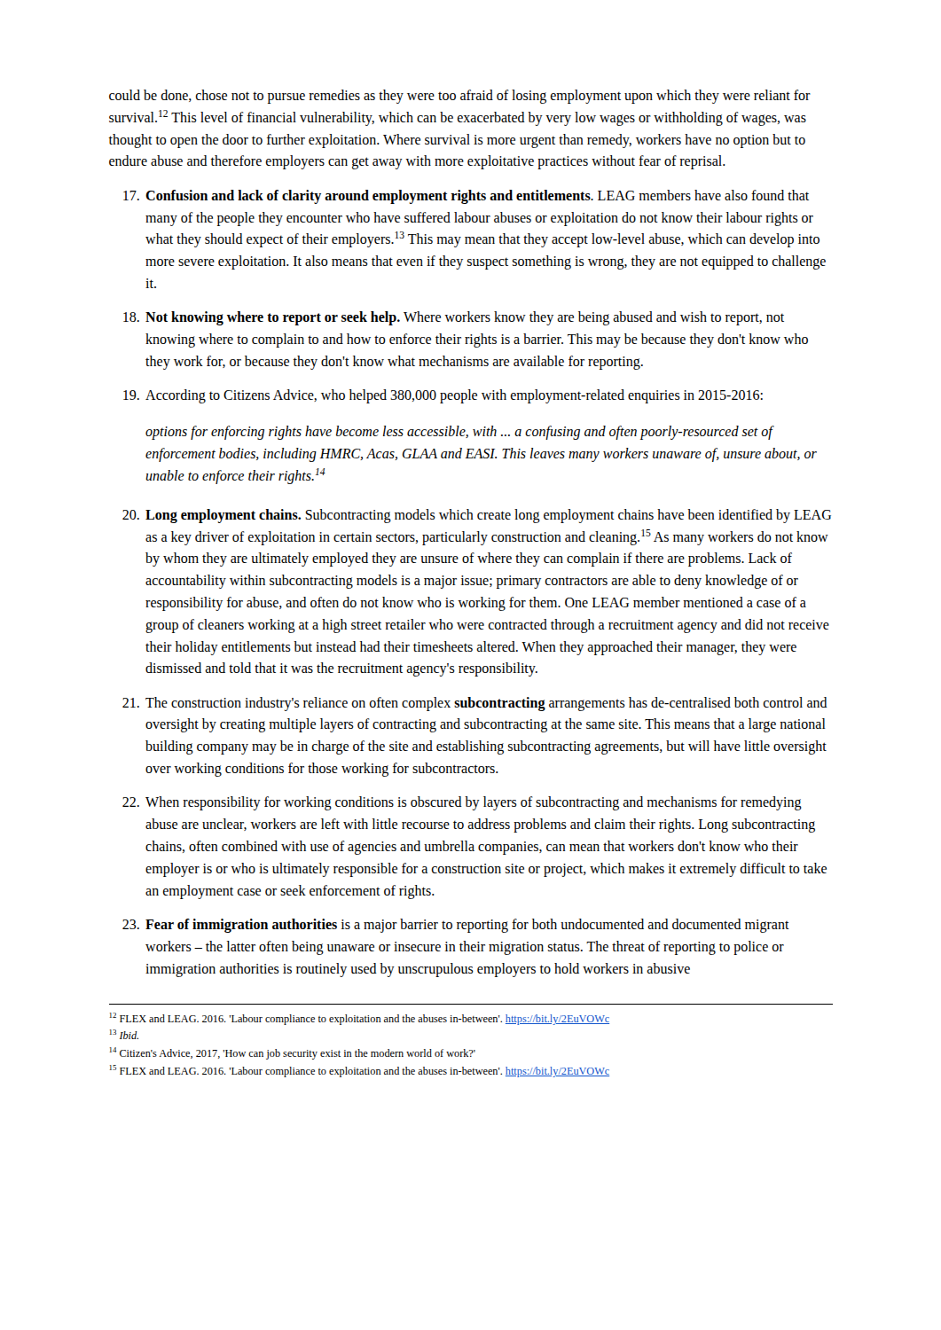could be done, chose not to pursue remedies as they were too afraid of losing employment upon which they were reliant for survival.12 This level of financial vulnerability, which can be exacerbated by very low wages or withholding of wages, was thought to open the door to further exploitation. Where survival is more urgent than remedy, workers have no option but to endure abuse and therefore employers can get away with more exploitative practices without fear of reprisal.
Confusion and lack of clarity around employment rights and entitlements. LEAG members have also found that many of the people they encounter who have suffered labour abuses or exploitation do not know their labour rights or what they should expect of their employers.13 This may mean that they accept low-level abuse, which can develop into more severe exploitation. It also means that even if they suspect something is wrong, they are not equipped to challenge it.
Not knowing where to report or seek help. Where workers know they are being abused and wish to report, not knowing where to complain to and how to enforce their rights is a barrier. This may be because they don't know who they work for, or because they don't know what mechanisms are available for reporting.
According to Citizens Advice, who helped 380,000 people with employment-related enquiries in 2015-2016:
options for enforcing rights have become less accessible, with ... a confusing and often poorly-resourced set of enforcement bodies, including HMRC, Acas, GLAA and EASI. This leaves many workers unaware of, unsure about, or unable to enforce their rights.14
Long employment chains. Subcontracting models which create long employment chains have been identified by LEAG as a key driver of exploitation in certain sectors, particularly construction and cleaning.15 As many workers do not know by whom they are ultimately employed they are unsure of where they can complain if there are problems. Lack of accountability within subcontracting models is a major issue; primary contractors are able to deny knowledge of or responsibility for abuse, and often do not know who is working for them. One LEAG member mentioned a case of a group of cleaners working at a high street retailer who were contracted through a recruitment agency and did not receive their holiday entitlements but instead had their timesheets altered. When they approached their manager, they were dismissed and told that it was the recruitment agency's responsibility.
The construction industry's reliance on often complex subcontracting arrangements has de-centralised both control and oversight by creating multiple layers of contracting and subcontracting at the same site. This means that a large national building company may be in charge of the site and establishing subcontracting agreements, but will have little oversight over working conditions for those working for subcontractors.
When responsibility for working conditions is obscured by layers of subcontracting and mechanisms for remedying abuse are unclear, workers are left with little recourse to address problems and claim their rights. Long subcontracting chains, often combined with use of agencies and umbrella companies, can mean that workers don't know who their employer is or who is ultimately responsible for a construction site or project, which makes it extremely difficult to take an employment case or seek enforcement of rights.
Fear of immigration authorities is a major barrier to reporting for both undocumented and documented migrant workers – the latter often being unaware or insecure in their migration status. The threat of reporting to police or immigration authorities is routinely used by unscrupulous employers to hold workers in abusive
12 FLEX and LEAG. 2016. 'Labour compliance to exploitation and the abuses in-between'. https://bit.ly/2EuVOWc
13 Ibid.
14 Citizen's Advice, 2017, 'How can job security exist in the modern world of work?'
15 FLEX and LEAG. 2016. 'Labour compliance to exploitation and the abuses in-between'. https://bit.ly/2EuVOWc